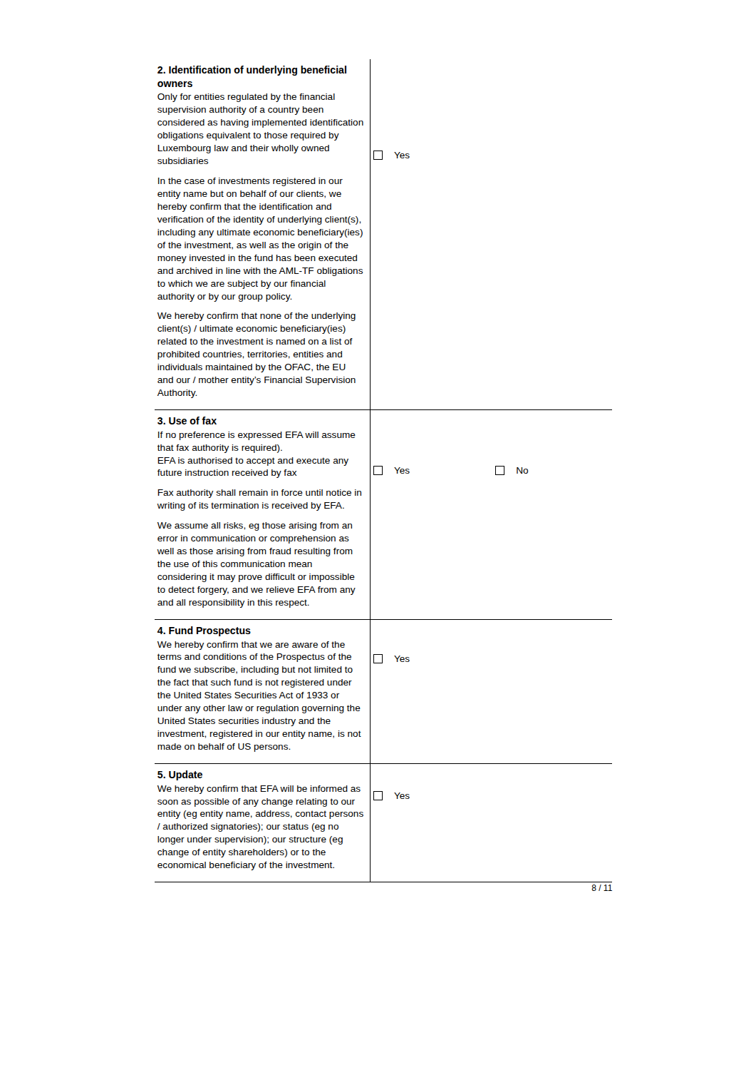| 2. Identification of underlying beneficial owners Only for entities regulated by the financial supervision authority of a country been considered as having implemented identification obligations equivalent to those required by Luxembourg law and their wholly owned subsidiaries In the case of investments registered in our entity name but on behalf of our clients, we hereby confirm that the identification and verification of the identity of underlying client(s), including any ultimate economic beneficiary(ies) of the investment, as well as the origin of the money invested in the fund has been executed and archived in line with the AML-TF obligations to which we are subject by our financial authority or by our group policy. We hereby confirm that none of the underlying client(s) / ultimate economic beneficiary(ies) related to the investment is named on a list of prohibited countries, territories, entities and individuals maintained by the OFAC, the EU and our / mother entity’s Financial Supervision Authority. | Yes |
| 3. Use of fax If no preference is expressed EFA will assume that fax authority is required). EFA is authorised to accept and execute any future instruction received by fax Fax authority shall remain in force until notice in writing of its termination is received by EFA. We assume all risks, eg those arising from an error in communication or comprehension as well as those arising from fraud resulting from the use of this communication mean considering it may prove difficult or impossible to detect forgery, and we relieve EFA from any and all responsibility in this respect. | Yes No |
| 4. Fund Prospectus We hereby confirm that we are aware of the terms and conditions of the Prospectus of the fund we subscribe, including but not limited to the fact that such fund is not registered under the United States Securities Act of 1933 or under any other law or regulation governing the United States securities industry and the investment, registered in our entity name, is not made on behalf of US persons. | Yes |
| 5. Update We hereby confirm that EFA will be informed as soon as possible of any change relating to our entity (eg entity name, address, contact persons / authorized signatories); our status (eg no longer under supervision); our structure (eg change of entity shareholders) or to the economical beneficiary of the investment. | Yes |
8 / 11